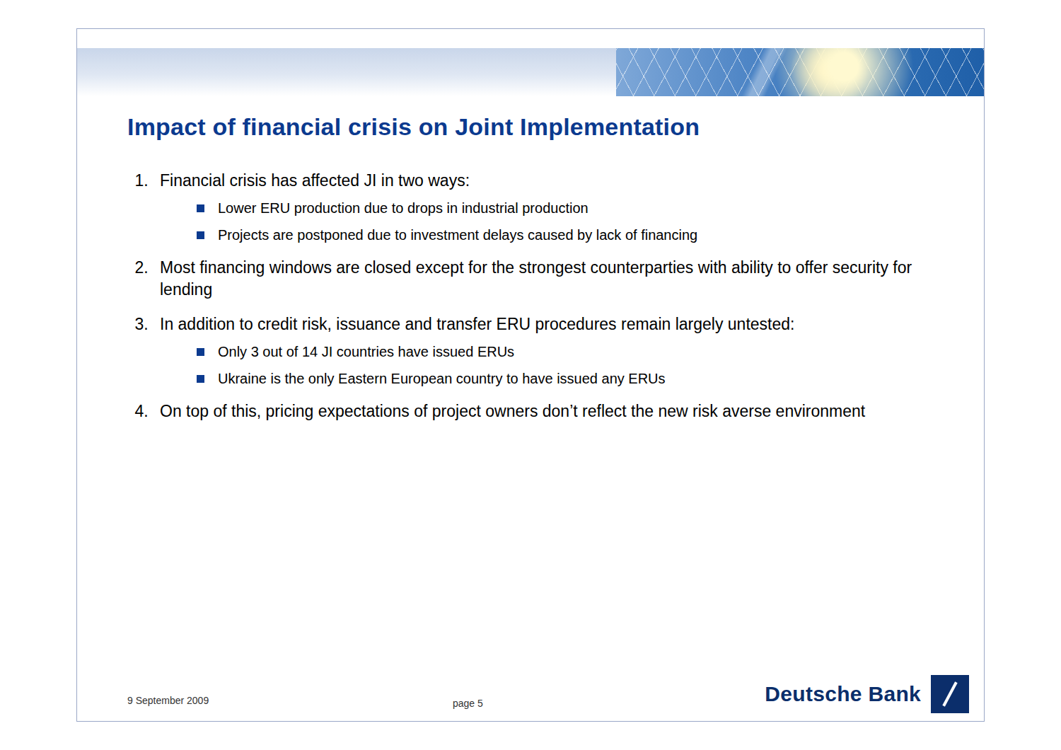Impact of financial crisis on Joint Implementation
Financial crisis has affected JI in two ways:
Lower ERU production due to drops in industrial production
Projects are postponed due to investment delays caused by lack of financing
Most financing windows are closed except for the strongest counterparties with ability to offer security for lending
In addition to credit risk, issuance and transfer ERU procedures remain largely untested:
Only 3 out of 14 JI countries have issued ERUs
Ukraine is the only Eastern European country to have issued any ERUs
On top of this, pricing expectations of project owners don’t reflect the new risk averse environment
9 September 2009
page 5
Deutsche Bank